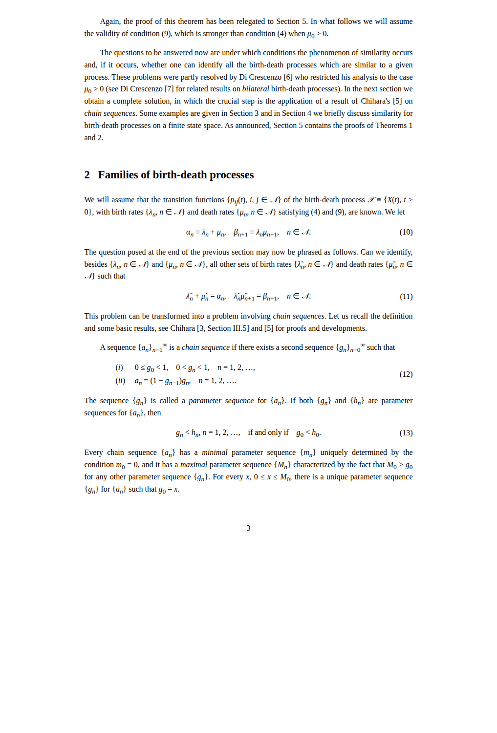Again, the proof of this theorem has been relegated to Section 5. In what follows we will assume the validity of condition (9), which is stronger than condition (4) when μ0 > 0.
The questions to be answered now are under which conditions the phenomenon of similarity occurs and, if it occurs, whether one can identify all the birth-death processes which are similar to a given process. These problems were partly resolved by Di Crescenzo [6] who restricted his analysis to the case μ0 > 0 (see Di Crescenzo [7] for related results on bilateral birth-death processes). In the next section we obtain a complete solution, in which the crucial step is the application of a result of Chihara's [5] on chain sequences. Some examples are given in Section 3 and in Section 4 we briefly discuss similarity for birth-death processes on a finite state space. As announced, Section 5 contains the proofs of Theorems 1 and 2.
2 Families of birth-death processes
We will assume that the transition functions {pij(t), i, j ∈ 𝒩} of the birth-death process 𝒳 ≡ {X(t), t ≥ 0}, with birth rates {λn, n ∈ 𝒩} and death rates {μn, n ∈ 𝒩} satisfying (4) and (9), are known. We let
αn ≡ λn + μn, βn+1 ≡ λnμn+1, n ∈ 𝒩. (10)
The question posed at the end of the previous section may now be phrased as follows. Can we identify, besides {λn, n ∈ 𝒩} and {μn, n ∈ 𝒩}, all other sets of birth rates {λ̃n, n ∈ 𝒩} and death rates {μ̃n, n ∈ 𝒩} such that
λ̃n + μ̃n = αn, λ̃nμ̃n+1 = βn+1, n ∈ 𝒩. (11)
This problem can be transformed into a problem involving chain sequences. Let us recall the definition and some basic results, see Chihara [3, Section III.5] and [5] for proofs and developments.
A sequence {an}n=1∞ is a chain sequence if there exists a second sequence {gn}n=0∞ such that
(i) 0 ≤ g0 < 1, 0 < gn < 1, n = 1, 2, …,
(ii) an = (1 − gn−1)gn, n = 1, 2, ….
(12)
The sequence {gn} is called a parameter sequence for {an}. If both {gn} and {hn} are parameter sequences for {an}, then
gn < hn, n = 1, 2, …, if and only if g0 < h0. (13)
Every chain sequence {an} has a minimal parameter sequence {mn} uniquely determined by the condition m0 = 0, and it has a maximal parameter sequence {Mn} characterized by the fact that M0 > g0 for any other parameter sequence {gn}. For every x, 0 ≤ x ≤ M0, there is a unique parameter sequence {gn} for {an} such that g0 = x.
3